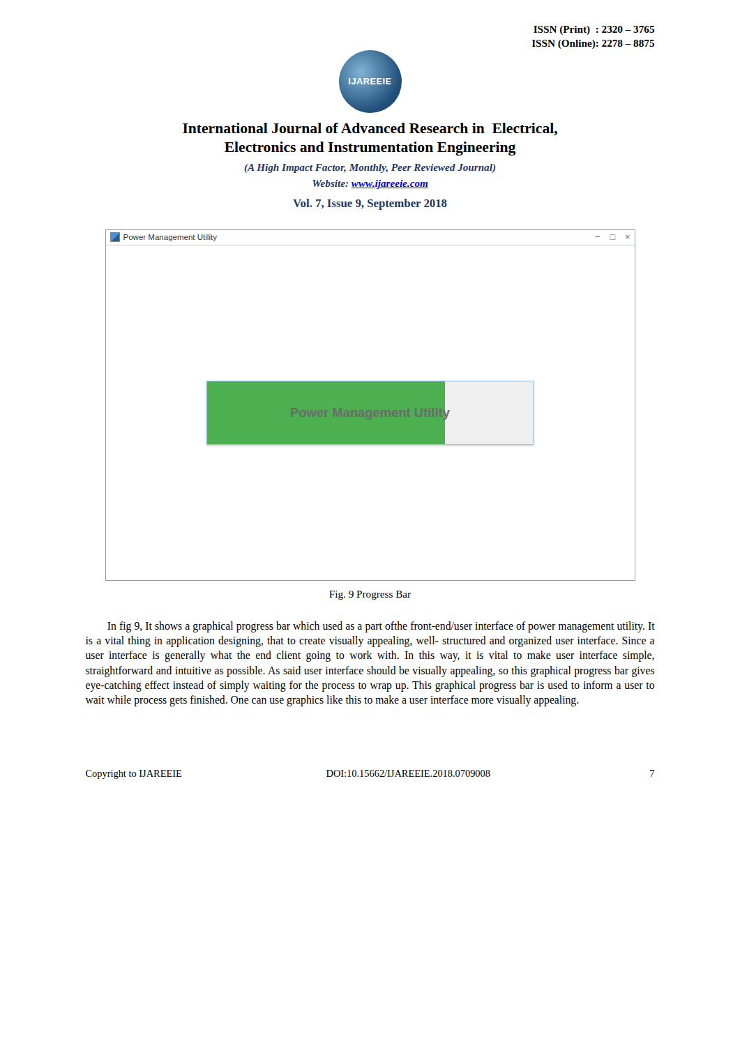ISSN (Print) : 2320 – 3765
ISSN (Online): 2278 – 8875
IJAREEIE
International Journal of Advanced Research in Electrical,
Electronics and Instrumentation Engineering
(A High Impact Factor, Monthly, Peer Reviewed Journal)
Website: www.ijareeie.com
Vol. 7, Issue 9, September 2018
Power Management Utility
− □ ×
Power Management Utility
Fig. 9 Progress Bar
In fig 9, It shows a graphical progress bar which used as a part ofthe front-end/user interface of power management utility. It is a vital thing in application designing, that to create visually appealing, well- structured and organized user interface. Since a user interface is generally what the end client going to work with. In this way, it is vital to make user interface simple, straightforward and intuitive as possible. As said user interface should be visually appealing, so this graphical progress bar gives eye-catching effect instead of simply waiting for the process to wrap up. This graphical progress bar is used to inform a user to wait while process gets finished. One can use graphics like this to make a user interface more visually appealing.
Copyright to IJAREEIE
DOI:10.15662/IJAREEIE.2018.0709008
7